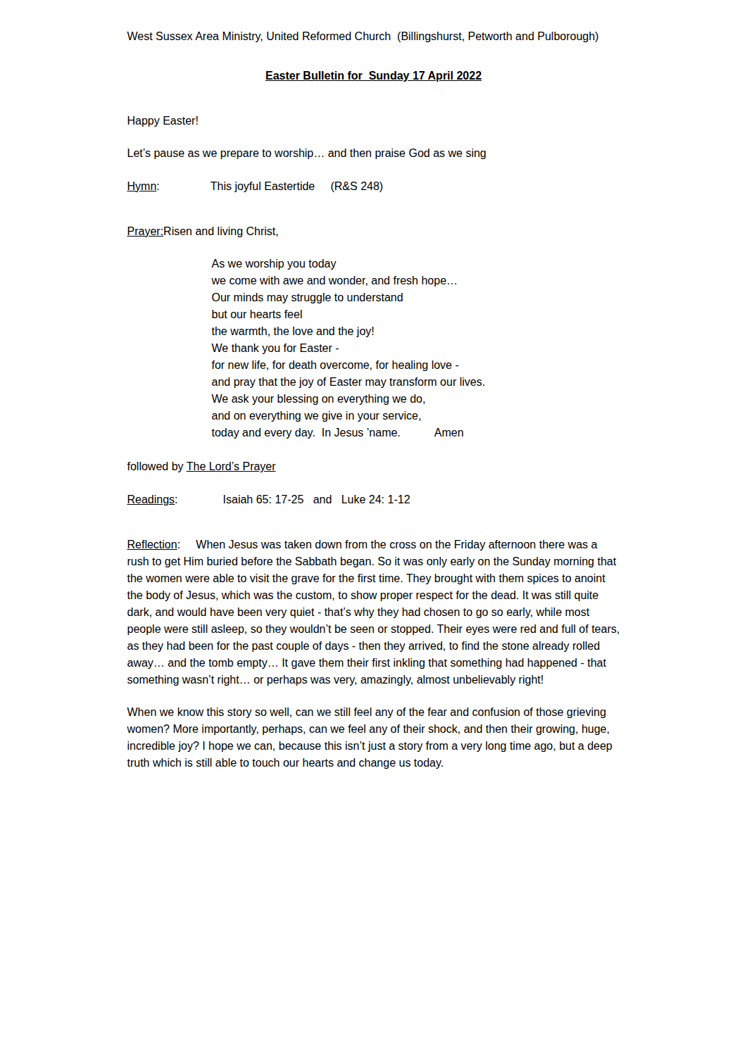West Sussex Area Ministry, United Reformed Church (Billingshurst, Petworth and Pulborough)
Easter Bulletin for Sunday 17 April 2022
Happy Easter!
Let’s pause as we prepare to worship… and then praise God as we sing
Hymn:This joyful Eastertide (R&S 248)
Prayer: Risen and living Christ,
As we worship you today
we come with awe and wonder, and fresh hope…
Our minds may struggle to understand
but our hearts feel
the warmth, the love and the joy!
We thank you for Easter -
for new life, for death overcome, for healing love -
and pray that the joy of Easter may transform our lives.
We ask your blessing on everything we do,
and on everything we give in your service,
today and every day. In Jesus ’name.Amen
followed by The Lord’s Prayer
Readings:Isaiah 65: 17-25 and Luke 24: 1-12
Reflection: When Jesus was taken down from the cross on the Friday afternoon there was a rush to get Him buried before the Sabbath began. So it was only early on the Sunday morning that the women were able to visit the grave for the first time. They brought with them spices to anoint the body of Jesus, which was the custom, to show proper respect for the dead. It was still quite dark, and would have been very quiet - that’s why they had chosen to go so early, while most people were still asleep, so they wouldn’t be seen or stopped. Their eyes were red and full of tears, as they had been for the past couple of days - then they arrived, to find the stone already rolled away… and the tomb empty… It gave them their first inkling that something had happened - that something wasn’t right… or perhaps was very, amazingly, almost unbelievably right!
When we know this story so well, can we still feel any of the fear and confusion of those grieving women? More importantly, perhaps, can we feel any of their shock, and then their growing, huge, incredible joy? I hope we can, because this isn’t just a story from a very long time ago, but a deep truth which is still able to touch our hearts and change us today.